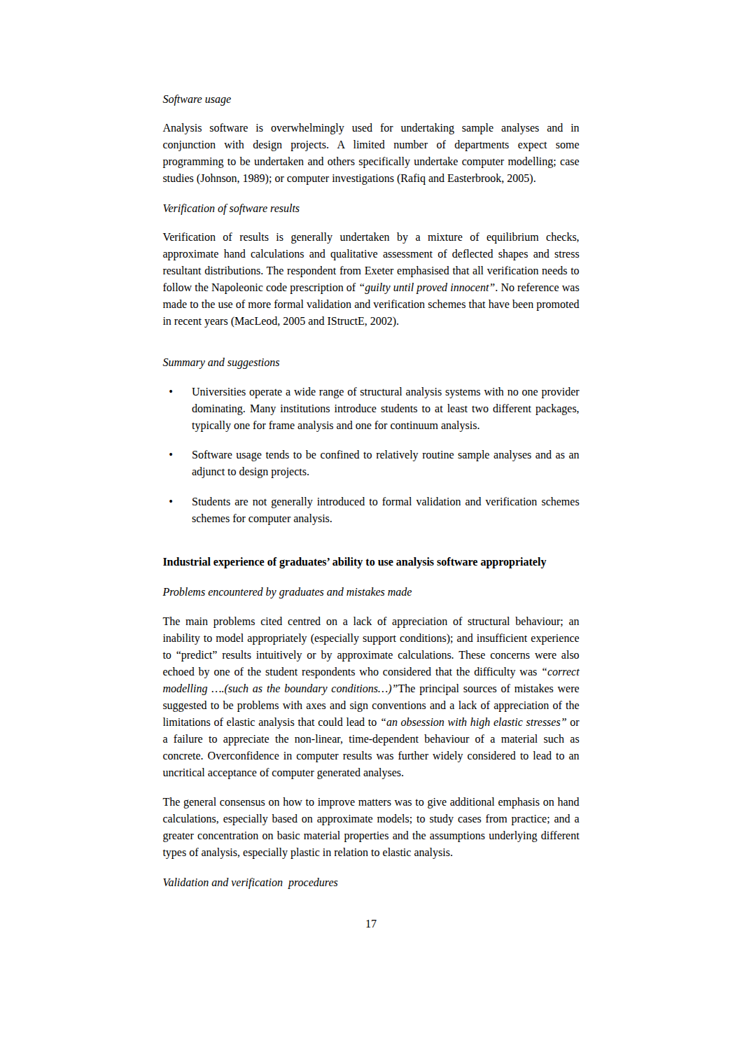Software usage
Analysis software is overwhelmingly used for undertaking sample analyses and in conjunction with design projects. A limited number of departments expect some programming to be undertaken and others specifically undertake computer modelling; case studies (Johnson, 1989); or computer investigations (Rafiq and Easterbrook, 2005).
Verification of software results
Verification of results is generally undertaken by a mixture of equilibrium checks, approximate hand calculations and qualitative assessment of deflected shapes and stress resultant distributions. The respondent from Exeter emphasised that all verification needs to follow the Napoleonic code prescription of “guilty until proved innocent”. No reference was made to the use of more formal validation and verification schemes that have been promoted in recent years (MacLeod, 2005 and IStructE, 2002).
Summary and suggestions
Universities operate a wide range of structural analysis systems with no one provider dominating. Many institutions introduce students to at least two different packages, typically one for frame analysis and one for continuum analysis.
Software usage tends to be confined to relatively routine sample analyses and as an adjunct to design projects.
Students are not generally introduced to formal validation and verification schemes schemes for computer analysis.
Industrial experience of graduates’ ability to use analysis software appropriately
Problems encountered by graduates and mistakes made
The main problems cited centred on a lack of appreciation of structural behaviour; an inability to model appropriately (especially support conditions); and insufficient experience to “predict” results intuitively or by approximate calculations. These concerns were also echoed by one of the student respondents who considered that the difficulty was “correct modelling ….(such as the boundary conditions…)”The principal sources of mistakes were suggested to be problems with axes and sign conventions and a lack of appreciation of the limitations of elastic analysis that could lead to “an obsession with high elastic stresses” or a failure to appreciate the non-linear, time-dependent behaviour of a material such as concrete. Overconfidence in computer results was further widely considered to lead to an uncritical acceptance of computer generated analyses.
The general consensus on how to improve matters was to give additional emphasis on hand calculations, especially based on approximate models; to study cases from practice; and a greater concentration on basic material properties and the assumptions underlying different types of analysis, especially plastic in relation to elastic analysis.
Validation and verification procedures
17